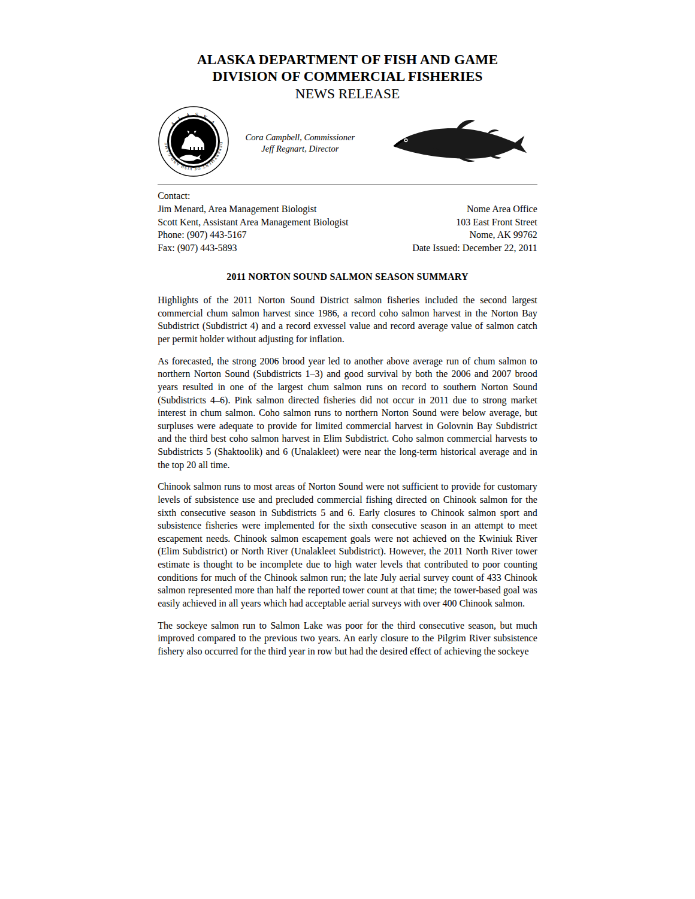ALASKA DEPARTMENT OF FISH AND GAME
DIVISION OF COMMERCIAL FISHERIES
NEWS RELEASE
A L A S K A DEPARTMENT OF FISH AND GAME
Cora Campbell, Commissioner
Jeff Regnart, Director
| Contact: | |
| Jim Menard, Area Management Biologist | Nome Area Office |
| Scott Kent, Assistant Area Management Biologist | 103 East Front Street |
| Phone: (907) 443-5167 | Nome, AK 99762 |
| Fax: (907) 443-5893 | Date Issued: December 22, 2011 |
2011 NORTON SOUND SALMON SEASON SUMMARY
Highlights of the 2011 Norton Sound District salmon fisheries included the second largest commercial chum salmon harvest since 1986, a record coho salmon harvest in the Norton Bay Subdistrict (Subdistrict 4) and a record exvessel value and record average value of salmon catch per permit holder without adjusting for inflation.
As forecasted, the strong 2006 brood year led to another above average run of chum salmon to northern Norton Sound (Subdistricts 1–3) and good survival by both the 2006 and 2007 brood years resulted in one of the largest chum salmon runs on record to southern Norton Sound (Subdistricts 4–6). Pink salmon directed fisheries did not occur in 2011 due to strong market interest in chum salmon. Coho salmon runs to northern Norton Sound were below average, but surpluses were adequate to provide for limited commercial harvest in Golovnin Bay Subdistrict and the third best coho salmon harvest in Elim Subdistrict. Coho salmon commercial harvests to Subdistricts 5 (Shaktoolik) and 6 (Unalakleet) were near the long-term historical average and in the top 20 all time.
Chinook salmon runs to most areas of Norton Sound were not sufficient to provide for customary levels of subsistence use and precluded commercial fishing directed on Chinook salmon for the sixth consecutive season in Subdistricts 5 and 6. Early closures to Chinook salmon sport and subsistence fisheries were implemented for the sixth consecutive season in an attempt to meet escapement needs. Chinook salmon escapement goals were not achieved on the Kwiniuk River (Elim Subdistrict) or North River (Unalakleet Subdistrict). However, the 2011 North River tower estimate is thought to be incomplete due to high water levels that contributed to poor counting conditions for much of the Chinook salmon run; the late July aerial survey count of 433 Chinook salmon represented more than half the reported tower count at that time; the tower-based goal was easily achieved in all years which had acceptable aerial surveys with over 400 Chinook salmon.
The sockeye salmon run to Salmon Lake was poor for the third consecutive season, but much improved compared to the previous two years. An early closure to the Pilgrim River subsistence fishery also occurred for the third year in row but had the desired effect of achieving the sockeye